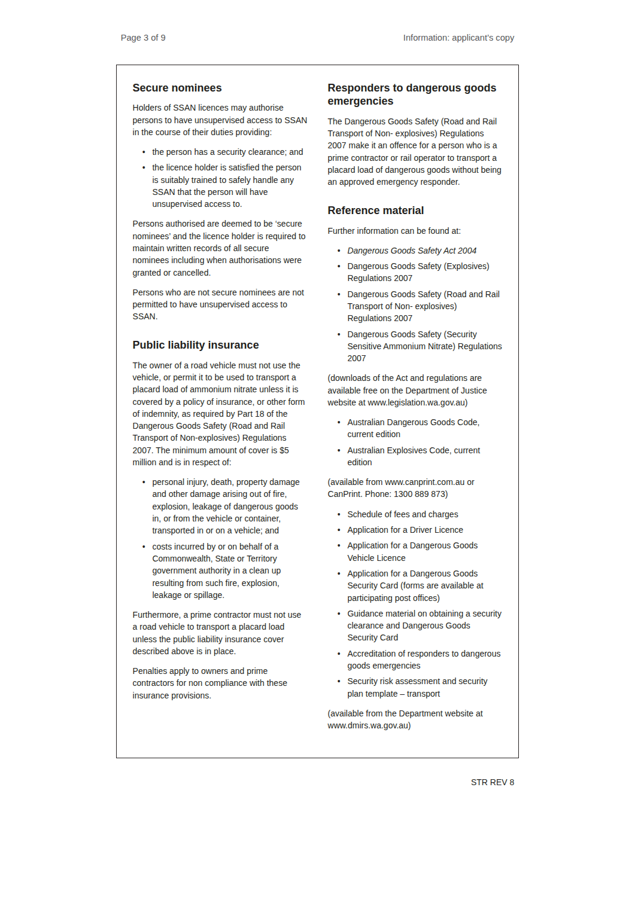Page 3 of 9
Information: applicant’s copy
Secure nominees
Holders of SSAN licences may authorise persons to have unsupervised access to SSAN in the course of their duties providing:
the person has a security clearance; and
the licence holder is satisfied the person is suitably trained to safely handle any SSAN that the person will have unsupervised access to.
Persons authorised are deemed to be ‘secure nominees’ and the licence holder is required to maintain written records of all secure nominees including when authorisations were granted or cancelled.
Persons who are not secure nominees are not permitted to have unsupervised access to SSAN.
Public liability insurance
The owner of a road vehicle must not use the vehicle, or permit it to be used to transport a placard load of ammonium nitrate unless it is covered by a policy of insurance, or other form of indemnity, as required by Part 18 of the Dangerous Goods Safety (Road and Rail Transport of Non-explosives) Regulations 2007. The minimum amount of cover is $5 million and is in respect of:
personal injury, death, property damage and other damage arising out of fire, explosion, leakage of dangerous goods in, or from the vehicle or container, transported in or on a vehicle; and
costs incurred by or on behalf of a Commonwealth, State or Territory government authority in a clean up resulting from such fire, explosion, leakage or spillage.
Furthermore, a prime contractor must not use a road vehicle to transport a placard load unless the public liability insurance cover described above is in place.
Penalties apply to owners and prime contractors for non compliance with these insurance provisions.
Responders to dangerous goods emergencies
The Dangerous Goods Safety (Road and Rail Transport of Non- explosives) Regulations 2007 make it an offence for a person who is a prime contractor or rail operator to transport a placard load of dangerous goods without being an approved emergency responder.
Reference material
Further information can be found at:
Dangerous Goods Safety Act 2004
Dangerous Goods Safety (Explosives) Regulations 2007
Dangerous Goods Safety (Road and Rail Transport of Non- explosives) Regulations 2007
Dangerous Goods Safety (Security Sensitive Ammonium Nitrate) Regulations 2007
(downloads of the Act and regulations are available free on the Department of Justice website at www.legislation.wa.gov.au)
Australian Dangerous Goods Code, current edition
Australian Explosives Code, current edition
(available from www.canprint.com.au or CanPrint. Phone: 1300 889 873)
Schedule of fees and charges
Application for a Driver Licence
Application for a Dangerous Goods Vehicle Licence
Application for a Dangerous Goods Security Card (forms are available at participating post offices)
Guidance material on obtaining a security clearance and Dangerous Goods Security Card
Accreditation of responders to dangerous goods emergencies
Security risk assessment and security plan template – transport
(available from the Department website at www.dmirs.wa.gov.au)
STR REV 8